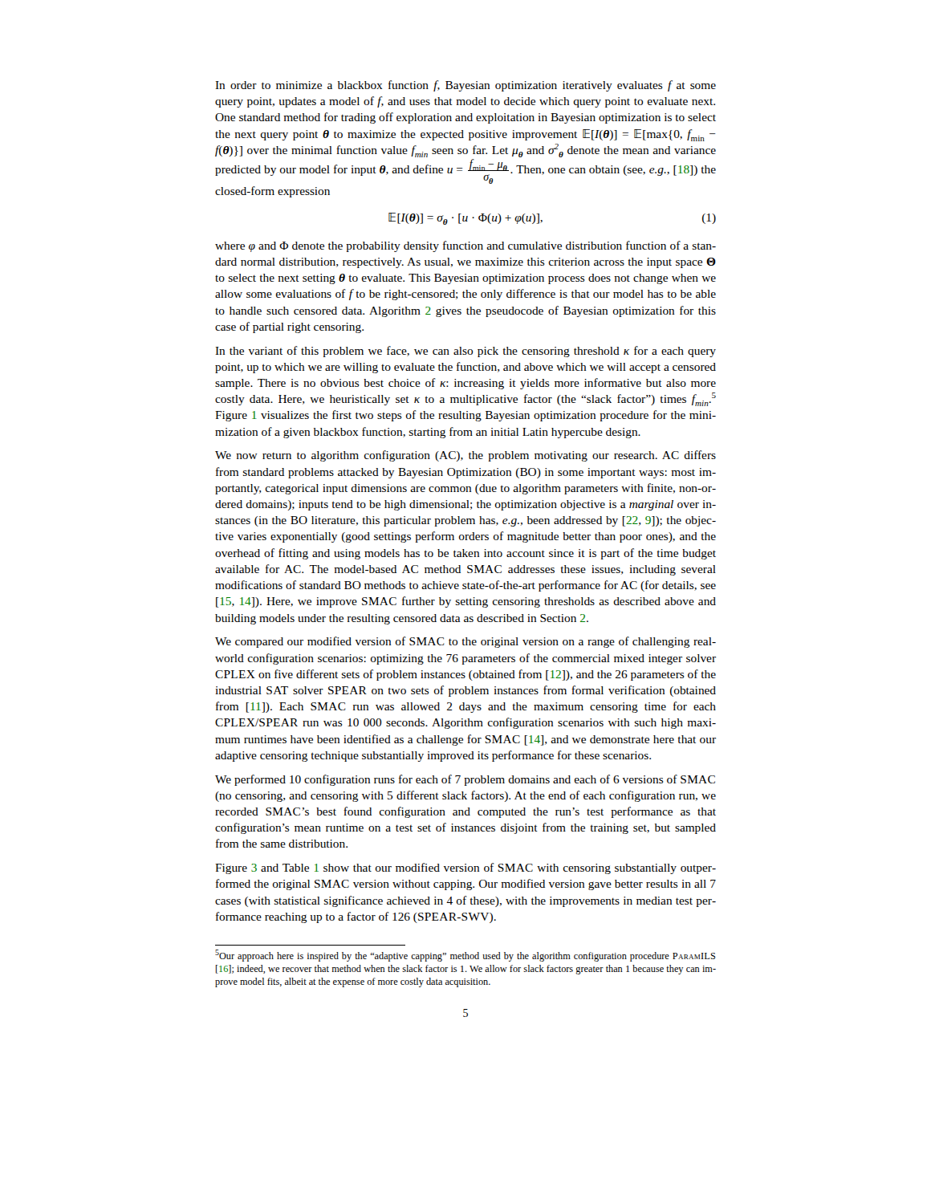In order to minimize a blackbox function f, Bayesian optimization iteratively evaluates f at some query point, updates a model of f, and uses that model to decide which query point to evaluate next. One standard method for trading off exploration and exploitation in Bayesian optimization is to select the next query point θ to maximize the expected positive improvement 𝔼[I(θ)] = 𝔼[max{0, fmin − f(θ)}] over the minimal function value fmin seen so far. Let μθ and σ2θ denote the mean and variance predicted by our model for input θ, and define u = fmin − μθ σθ. Then, one can obtain (see, e.g., [18]) the closed-form expression
𝔼[I(θ)] = σθ · [u · Φ(u) + φ(u)], (1)
where φ and Φ denote the probability density function and cumulative distribution function of a standard normal distribution, respectively. As usual, we maximize this criterion across the input space Θ to select the next setting θ to evaluate. This Bayesian optimization process does not change when we allow some evaluations of f to be right-censored; the only difference is that our model has to be able to handle such censored data. Algorithm 2 gives the pseudocode of Bayesian optimization for this case of partial right censoring.
In the variant of this problem we face, we can also pick the censoring threshold κ for a each query point, up to which we are willing to evaluate the function, and above which we will accept a censored sample. There is no obvious best choice of κ: increasing it yields more informative but also more costly data. Here, we heuristically set κ to a multiplicative factor (the “slack factor”) times fmin.5 Figure 1 visualizes the first two steps of the resulting Bayesian optimization procedure for the minimization of a given blackbox function, starting from an initial Latin hypercube design.
We now return to algorithm configuration (AC), the problem motivating our research. AC differs from standard problems attacked by Bayesian Optimization (BO) in some important ways: most importantly, categorical input dimensions are common (due to algorithm parameters with finite, non-ordered domains); inputs tend to be high dimensional; the optimization objective is a marginal over instances (in the BO literature, this particular problem has, e.g., been addressed by [22, 9]); the objective varies exponentially (good settings perform orders of magnitude better than poor ones), and the overhead of fitting and using models has to be taken into account since it is part of the time budget available for AC. The model-based AC method SMAC addresses these issues, including several modifications of standard BO methods to achieve state-of-the-art performance for AC (for details, see [15, 14]). Here, we improve SMAC further by setting censoring thresholds as described above and building models under the resulting censored data as described in Section 2.
We compared our modified version of SMAC to the original version on a range of challenging real-world configuration scenarios: optimizing the 76 parameters of the commercial mixed integer solver CPLEX on five different sets of problem instances (obtained from [12]), and the 26 parameters of the industrial SAT solver SPEAR on two sets of problem instances from formal verification (obtained from [11]). Each SMAC run was allowed 2 days and the maximum censoring time for each CPLEX/SPEAR run was 10 000 seconds. Algorithm configuration scenarios with such high maximum runtimes have been identified as a challenge for SMAC [14], and we demonstrate here that our adaptive censoring technique substantially improved its performance for these scenarios.
We performed 10 configuration runs for each of 7 problem domains and each of 6 versions of SMAC (no censoring, and censoring with 5 different slack factors). At the end of each configuration run, we recorded SMAC’s best found configuration and computed the run’s test performance as that configuration’s mean runtime on a test set of instances disjoint from the training set, but sampled from the same distribution.
Figure 3 and Table 1 show that our modified version of SMAC with censoring substantially outperformed the original SMAC version without capping. Our modified version gave better results in all 7 cases (with statistical significance achieved in 4 of these), with the improvements in median test performance reaching up to a factor of 126 (SPEAR-SWV).
5Our approach here is inspired by the “adaptive capping” method used by the algorithm configuration procedure ParamILS [16]; indeed, we recover that method when the slack factor is 1. We allow for slack factors greater than 1 because they can improve model fits, albeit at the expense of more costly data acquisition.
5